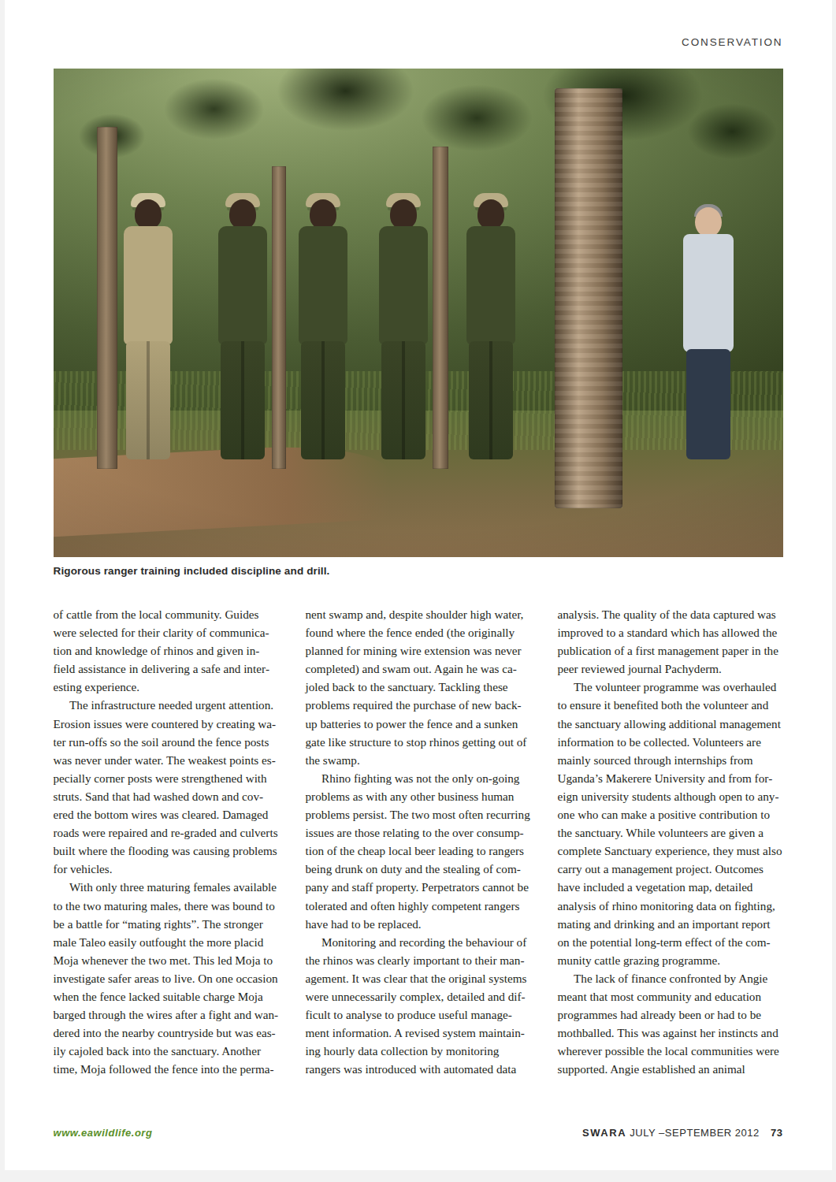Conservation
Rigorous ranger training included discipline and drill.
of cattle from the local community. Guides were selected for their clarity of communication and knowledge of rhinos and given in-field assistance in delivering a safe and interesting experience.
The infrastructure needed urgent attention. Erosion issues were countered by creating water run-offs so the soil around the fence posts was never under water. The weakest points especially corner posts were strengthened with struts. Sand that had washed down and covered the bottom wires was cleared. Damaged roads were repaired and re-graded and culverts built where the flooding was causing problems for vehicles.
With only three maturing females available to the two maturing males, there was bound to be a battle for “mating rights”. The stronger male Taleo easily outfought the more placid Moja whenever the two met. This led Moja to investigate safer areas to live. On one occasion when the fence lacked suitable charge Moja barged through the wires after a fight and wandered into the nearby countryside but was easily cajoled back into the sanctuary. Another time, Moja followed the fence into the permanent swamp and, despite shoulder high water, found where the fence ended (the originally planned for mining wire extension was never completed) and swam out. Again he was cajoled back to the sanctuary. Tackling these problems required the purchase of new back-up batteries to power the fence and a sunken gate like structure to stop rhinos getting out of the swamp.
Rhino fighting was not the only on-going problems as with any other business human problems persist. The two most often recurring issues are those relating to the over consumption of the cheap local beer leading to rangers being drunk on duty and the stealing of company and staff property. Perpetrators cannot be tolerated and often highly competent rangers have had to be replaced.
Monitoring and recording the behaviour of the rhinos was clearly important to their management. It was clear that the original systems were unnecessarily complex, detailed and difficult to analyse to produce useful management information. A revised system maintaining hourly data collection by monitoring rangers was introduced with automated data analysis. The quality of the data captured was improved to a standard which has allowed the publication of a first management paper in the peer reviewed journal Pachyderm.
The volunteer programme was overhauled to ensure it benefited both the volunteer and the sanctuary allowing additional management information to be collected. Volunteers are mainly sourced through internships from Uganda’s Makerere University and from foreign university students although open to anyone who can make a positive contribution to the sanctuary. While volunteers are given a complete Sanctuary experience, they must also carry out a management project. Outcomes have included a vegetation map, detailed analysis of rhino monitoring data on fighting, mating and drinking and an important report on the potential long-term effect of the community cattle grazing programme.
The lack of finance confronted by Angie meant that most community and education programmes had already been or had to be mothballed. This was against her instincts and wherever possible the local communities were supported. Angie established an animal
www.eawildlife.org SWARA JULY –SEPTEMBER 2012 73